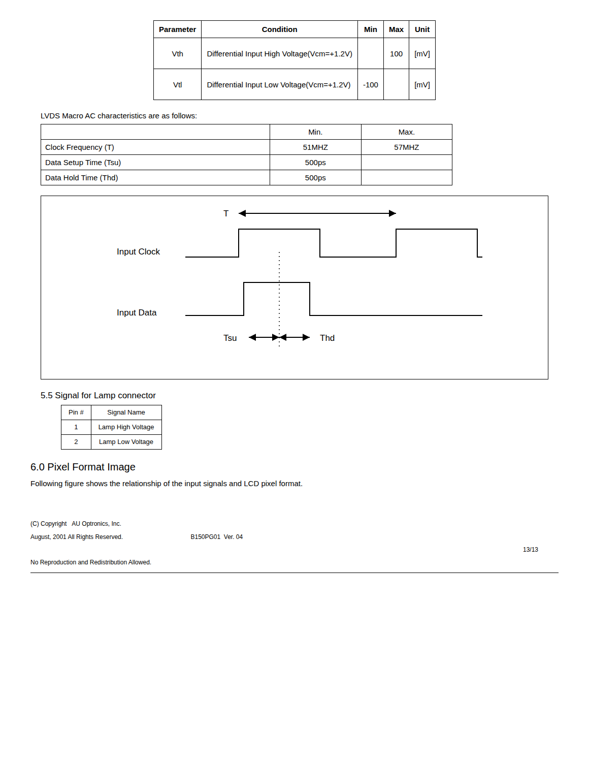| Parameter | Condition | Min | Max | Unit |
| --- | --- | --- | --- | --- |
| Vth | Differential Input High Voltage(Vcm=+1.2V) | | 100 | [mV] |
| Vtl | Differential Input Low Voltage(Vcm=+1.2V) | -100 | | [mV] |
LVDS Macro AC characteristics are as follows:
| | Min. | Max. |
| Clock Frequency (T) | 51MHZ | 57MHZ |
| Data Setup Time (Tsu) | 500ps | |
| Data Hold Time (Thd) | 500ps | |
T Input Clock Input Data Tsu Thd
5.5 Signal for Lamp connector
| Pin # | Signal Name |
| 1 | Lamp High Voltage |
| 2 | Lamp Low Voltage |
6.0 Pixel Format Image
Following figure shows the relationship of the input signals and LCD pixel format.
(C) Copyright AU Optronics, Inc.
August, 2001 All Rights Reserved. B150PG01 Ver. 04
13/13
No Reproduction and Redistribution Allowed.